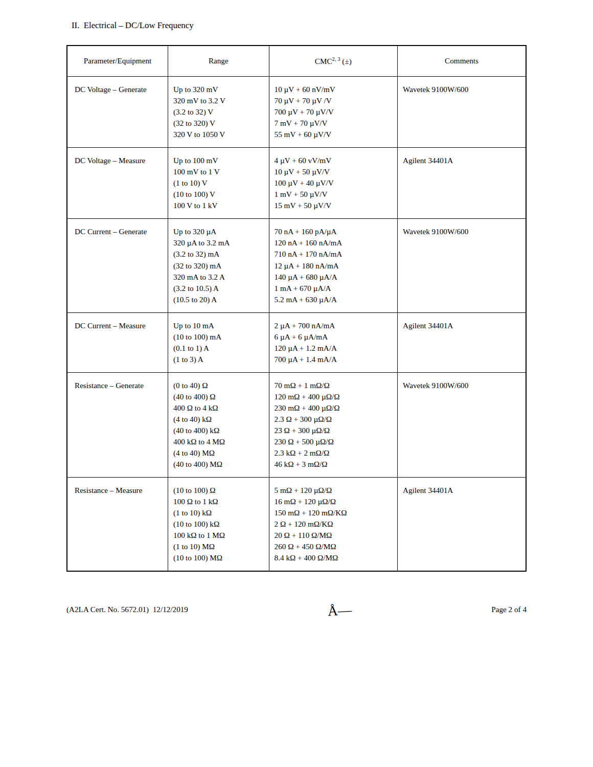II. Electrical – DC/Low Frequency
| Parameter/Equipment | Range | CMC 2, 3 (±) | Comments |
| --- | --- | --- | --- |
| DC Voltage – Generate | Up to 320 mV 320 mV to 3.2 V (3.2 to 32) V (32 to 320) V 320 V to 1050 V | 10 µV + 60 nV/mV 70 µV + 70 µV /V 700 µV + 70 µV/V 7 mV + 70 µV/V 55 mV + 60 µV/V | Wavetek 9100W/600 |
| DC Voltage – Measure | Up to 100 mV 100 mV to 1 V (1 to 10) V (10 to 100) V 100 V to 1 kV | 4 µV + 60 vV/mV 10 µV + 50 µV/V 100 µV + 40 µV/V 1 mV + 50 µV/V 15 mV + 50 µV/V | Agilent 34401A |
| DC Current – Generate | Up to 320 µA 320 µA to 3.2 mA (3.2 to 32) mA (32 to 320) mA 320 mA to 3.2 A (3.2 to 10.5) A (10.5 to 20) A | 70 nA + 160 pA/µA 120 nA + 160 nA/mA 710 nA + 170 nA/mA 12 µA + 180 nA/mA 140 µA + 680 µA/A 1 mA + 670 µA/A 5.2 mA + 630 µA/A | Wavetek 9100W/600 |
| DC Current – Measure | Up to 10 mA (10 to 100) mA (0.1 to 1) A (1 to 3) A | 2 µA + 700 nA/mA 6 µA + 6 µA/mA 120 µA + 1.2 mA/A 700 µA + 1.4 mA/A | Agilent 34401A |
| Resistance – Generate | (0 to 40) Ω (40 to 400) Ω 400 Ω to 4 kΩ (4 to 40) kΩ (40 to 400) kΩ 400 kΩ to 4 MΩ (4 to 40) MΩ (40 to 400) MΩ | 70 mΩ + 1 mΩ/Ω 120 mΩ + 400 µΩ/Ω 230 mΩ + 400 µΩ/Ω 2.3 Ω + 300 µΩ/Ω 23 Ω + 300 µΩ/Ω 230 Ω + 500 µΩ/Ω 2.3 kΩ + 2 mΩ/Ω 46 kΩ + 3 mΩ/Ω | Wavetek 9100W/600 |
| Resistance – Measure | (10 to 100) Ω 100 Ω to 1 kΩ (1 to 10) kΩ (10 to 100) kΩ 100 kΩ to 1 MΩ (1 to 10) MΩ (10 to 100) MΩ | 5 mΩ + 120 µΩ/Ω 16 mΩ + 120 µΩ/Ω 150 mΩ + 120 mΩ/KΩ 2 Ω + 120 mΩ/KΩ 20 Ω + 110 Ω/MΩ 260 Ω + 450 Ω/MΩ 8.4 kΩ + 400 Ω/MΩ | Agilent 34401A |
(A2LA Cert. No. 5672.01) 12/12/2019
Å—
Page 2 of 4